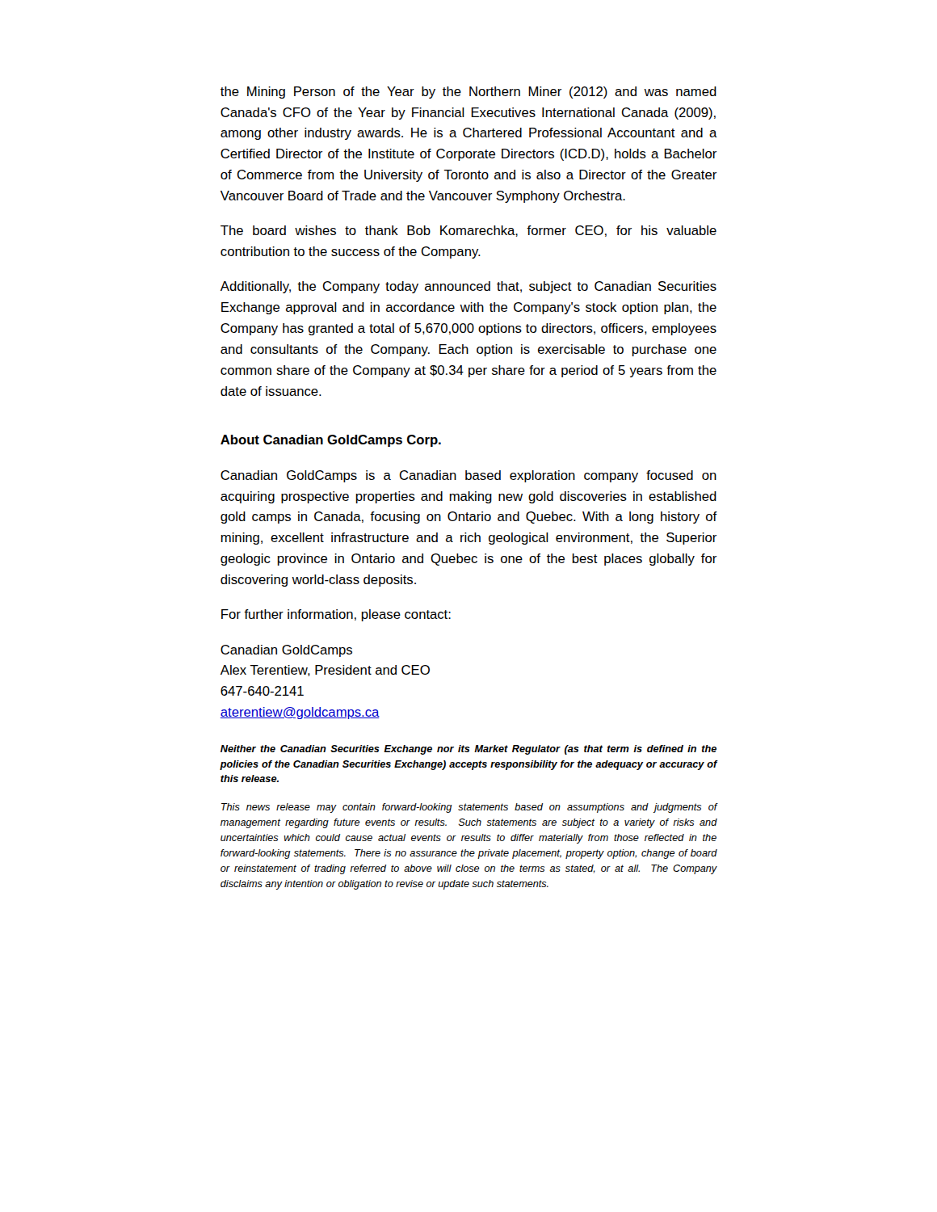the Mining Person of the Year by the Northern Miner (2012) and was named Canada's CFO of the Year by Financial Executives International Canada (2009), among other industry awards. He is a Chartered Professional Accountant and a Certified Director of the Institute of Corporate Directors (ICD.D), holds a Bachelor of Commerce from the University of Toronto and is also a Director of the Greater Vancouver Board of Trade and the Vancouver Symphony Orchestra.
The board wishes to thank Bob Komarechka, former CEO, for his valuable contribution to the success of the Company.
Additionally, the Company today announced that, subject to Canadian Securities Exchange approval and in accordance with the Company's stock option plan, the Company has granted a total of 5,670,000 options to directors, officers, employees and consultants of the Company. Each option is exercisable to purchase one common share of the Company at $0.34 per share for a period of 5 years from the date of issuance.
About Canadian GoldCamps Corp.
Canadian GoldCamps is a Canadian based exploration company focused on acquiring prospective properties and making new gold discoveries in established gold camps in Canada, focusing on Ontario and Quebec. With a long history of mining, excellent infrastructure and a rich geological environment, the Superior geologic province in Ontario and Quebec is one of the best places globally for discovering world-class deposits.
For further information, please contact:
Canadian GoldCamps
Alex Terentiew, President and CEO
647-640-2141
aterentiew@goldcamps.ca
Neither the Canadian Securities Exchange nor its Market Regulator (as that term is defined in the policies of the Canadian Securities Exchange) accepts responsibility for the adequacy or accuracy of this release.
This news release may contain forward-looking statements based on assumptions and judgments of management regarding future events or results. Such statements are subject to a variety of risks and uncertainties which could cause actual events or results to differ materially from those reflected in the forward-looking statements. There is no assurance the private placement, property option, change of board or reinstatement of trading referred to above will close on the terms as stated, or at all. The Company disclaims any intention or obligation to revise or update such statements.